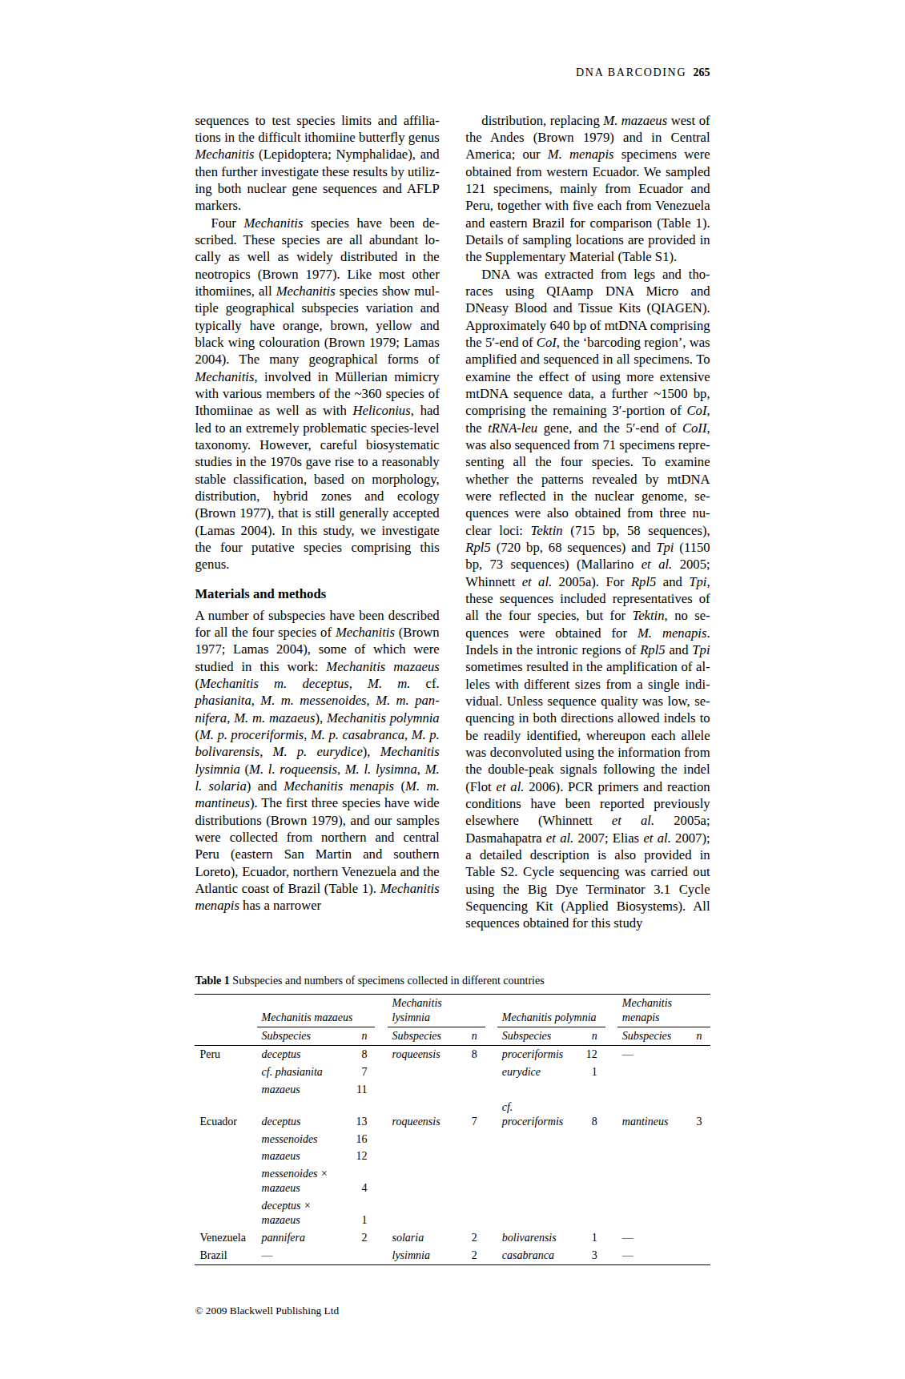DNA BARCODING265
sequences to test species limits and affiliations in the difficult ithomiine butterfly genus Mechanitis (Lepidoptera; Nymphalidae), and then further investigate these results by utilizing both nuclear gene sequences and AFLP markers.
Four Mechanitis species have been described. These species are all abundant locally as well as widely distributed in the neotropics (Brown 1977). Like most other ithomiines, all Mechanitis species show multiple geographical subspecies variation and typically have orange, brown, yellow and black wing colouration (Brown 1979; Lamas 2004). The many geographical forms of Mechanitis, involved in Müllerian mimicry with various members of the ~360 species of Ithomiinae as well as with Heliconius, had led to an extremely problematic species-level taxonomy. However, careful biosystematic studies in the 1970s gave rise to a reasonably stable classification, based on morphology, distribution, hybrid zones and ecology (Brown 1977), that is still generally accepted (Lamas 2004). In this study, we investigate the four putative species comprising this genus.
Materials and methods
A number of subspecies have been described for all the four species of Mechanitis (Brown 1977; Lamas 2004), some of which were studied in this work: Mechanitis mazaeus (Mechanitis m. deceptus, M. m. cf. phasianita, M. m. messenoides, M. m. pannifera, M. m. mazaeus), Mechanitis polymnia (M. p. proceriformis, M. p. casabranca, M. p. bolivarensis, M. p. eurydice), Mechanitis lysimnia (M. l. roqueensis, M. l. lysimna, M. l. solaria) and Mechanitis menapis (M. m. mantineus). The first three species have wide distributions (Brown 1979), and our samples were collected from northern and central Peru (eastern San Martin and southern Loreto), Ecuador, northern Venezuela and the Atlantic coast of Brazil (Table 1). Mechanitis menapis has a narrower
distribution, replacing M. mazaeus west of the Andes (Brown 1979) and in Central America; our M. menapis specimens were obtained from western Ecuador. We sampled 121 specimens, mainly from Ecuador and Peru, together with five each from Venezuela and eastern Brazil for comparison (Table 1). Details of sampling locations are provided in the Supplementary Material (Table S1).
DNA was extracted from legs and thoraces using QIAamp DNA Micro and DNeasy Blood and Tissue Kits (QIAGEN). Approximately 640 bp of mtDNA comprising the 5′-end of CoI, the ‘barcoding region’, was amplified and sequenced in all specimens. To examine the effect of using more extensive mtDNA sequence data, a further ~1500 bp, comprising the remaining 3′-portion of CoI, the tRNA-leu gene, and the 5′-end of CoII, was also sequenced from 71 specimens representing all the four species. To examine whether the patterns revealed by mtDNA were reflected in the nuclear genome, sequences were also obtained from three nuclear loci: Tektin (715 bp, 58 sequences), Rpl5 (720 bp, 68 sequences) and Tpi (1150 bp, 73 sequences) (Mallarino et al. 2005; Whinnett et al. 2005a). For Rpl5 and Tpi, these sequences included representatives of all the four species, but for Tektin, no sequences were obtained for M. menapis. Indels in the intronic regions of Rpl5 and Tpi sometimes resulted in the amplification of alleles with different sizes from a single individual. Unless sequence quality was low, sequencing in both directions allowed indels to be readily identified, whereupon each allele was deconvoluted using the information from the double-peak signals following the indel (Flot et al. 2006). PCR primers and reaction conditions have been reported previously elsewhere (Whinnett et al. 2005a; Dasmahapatra et al. 2007; Elias et al. 2007); a detailed description is also provided in Table S2. Cycle sequencing was carried out using the Big Dye Terminator 3.1 Cycle Sequencing Kit (Applied Biosystems). All sequences obtained for this study
Table 1 Subspecies and numbers of specimens collected in different countries
| | Mechanitis mazaeus | | Mechanitis lysimnia | | Mechanitis polymnia | | Mechanitis menapis |
| --- | --- | --- | --- | --- | --- | --- | --- |
| | Subspecies | n | | Subspecies | n | | Subspecies | n | | Subspecies | n |
| Peru | deceptus | 8 | | roqueensis | 8 | | proceriformis | 12 | | — | |
| | cf. phasianita | 7 | | | | | eurydice | 1 | | | |
| | mazaeus | 11 | | | | | | | | | |
| Ecuador | deceptus | 13 | | roqueensis | 7 | | cf. proceriformis | 8 | | mantineus | 3 |
| | messenoides | 16 | | | | | | | | | |
| | mazaeus | 12 | | | | | | | | | |
| | messenoides × mazaeus | 4 | | | | | | | | | |
| | deceptus × mazaeus | 1 | | | | | | | | | |
| Venezuela | pannifera | 2 | | solaria | 2 | | bolivarensis | 1 | | — | |
| Brazil | — | | | lysimnia | 2 | | casabranca | 3 | | — | |
© 2009 Blackwell Publishing Ltd